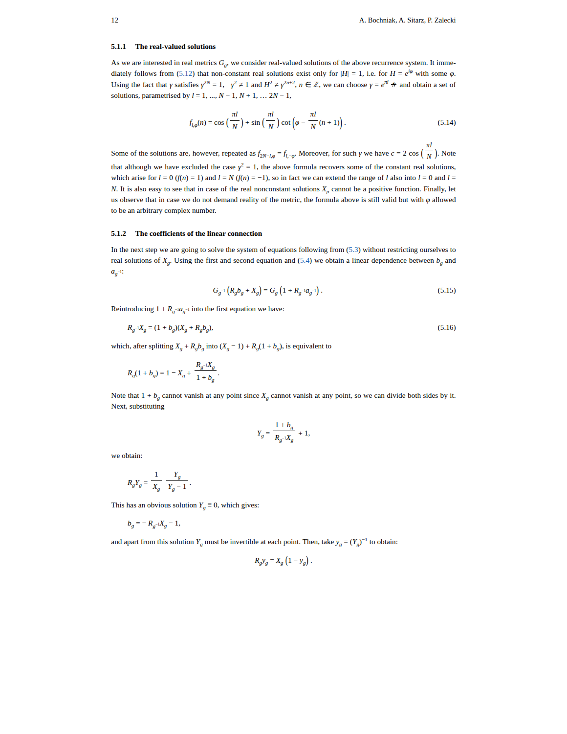12 A. Bochniak, A. Sitarz, P. Zalecki
5.1.1 The real-valued solutions
As we are interested in real metrics Gg, we consider real-valued solutions of the above recurrence system. It immediately follows from (5.12) that non-constant real solutions exist only for |H| = 1, i.e. for H = eiφ with some φ. Using the fact that γ satisfies γ2N = 1, γ2 ≠ 1 and H2 ≠ γ2n+2, n ∈ ℤ, we can choose γ = eπi lN and obtain a set of solutions, parametrised by l = 1, ..., N − 1, N + 1, … 2N − 1,
fl,φ(n) = cos (πl N) + sin (πl N) cot (φ − πl N(n + 1)) .
(5.14)
Some of the solutions are, however, repeated as f2N−l,φ = fl,−φ. Moreover, for such γ we have c = 2 cos (πl N). Note that although we have excluded the case γ2 = 1, the above formula recovers some of the constant real solutions, which arise for l = 0 (f(n) = 1) and l = N (f(n) = −1), so in fact we can extend the range of l also into l = 0 and l = N. It is also easy to see that in case of the real nonconstant solutions Xp cannot be a positive function. Finally, let us observe that in case we do not demand reality of the metric, the formula above is still valid but with φ allowed to be an arbitrary complex number.
5.1.2 The coefficients of the linear connection
In the next step we are going to solve the system of equations following from (5.3) without restricting ourselves to real solutions of Xg. Using the first and second equation and (5.4) we obtain a linear dependence between bg and ag−1:
Gg−1 (Rgbg + Xg) = Gg (1 + Rg−1ag−1) .
(5.15)
Reintroducing 1 + Rg−1ag−1 into the first equation we have:
Rg−1Xg = (1 + bg)(Xg + Rgbg),
(5.16)
which, after splitting Xg + Rgbg into (Xg − 1) + Rg(1 + bg), is equivalent to
Rg(1 + bg) = 1 − Xg + Rg−1Xg 1 + bg.
Note that 1 + bg cannot vanish at any point since Xg cannot vanish at any point, so we can divide both sides by it. Next, substituting
Yg = 1 + bg Rg−1Xg + 1,
we obtain:
RgYg = 1 Xg Yg Yg − 1.
This has an obvious solution Yg ≡ 0, which gives:
bg = − Rg−1Xg − 1,
and apart from this solution Yg must be invertible at each point. Then, take yg = (Yg)−1 to obtain:
Rgyg = Xg (1 − yg) .